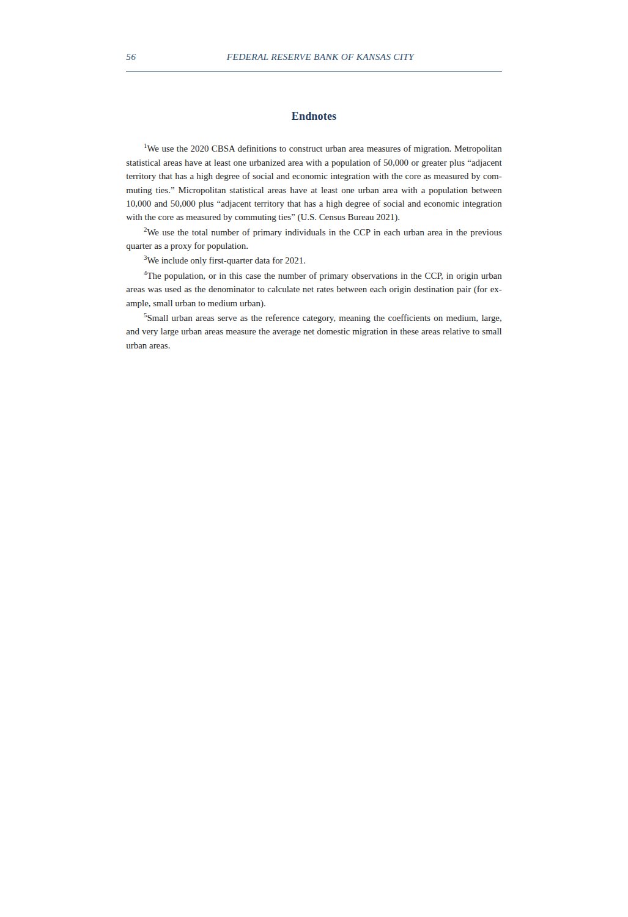56 FEDERAL RESERVE BANK OF KANSAS CITY
Endnotes
1We use the 2020 CBSA definitions to construct urban area measures of migration. Metropolitan statistical areas have at least one urbanized area with a population of 50,000 or greater plus “adjacent territory that has a high degree of social and economic integration with the core as measured by commuting ties.” Micropolitan statistical areas have at least one urban area with a population between 10,000 and 50,000 plus “adjacent territory that has a high degree of social and economic integration with the core as measured by commuting ties” (U.S. Census Bureau 2021).
2We use the total number of primary individuals in the CCP in each urban area in the previous quarter as a proxy for population.
3We include only first-quarter data for 2021.
4The population, or in this case the number of primary observations in the CCP, in origin urban areas was used as the denominator to calculate net rates between each origin destination pair (for example, small urban to medium urban).
5Small urban areas serve as the reference category, meaning the coefficients on medium, large, and very large urban areas measure the average net domestic migration in these areas relative to small urban areas.